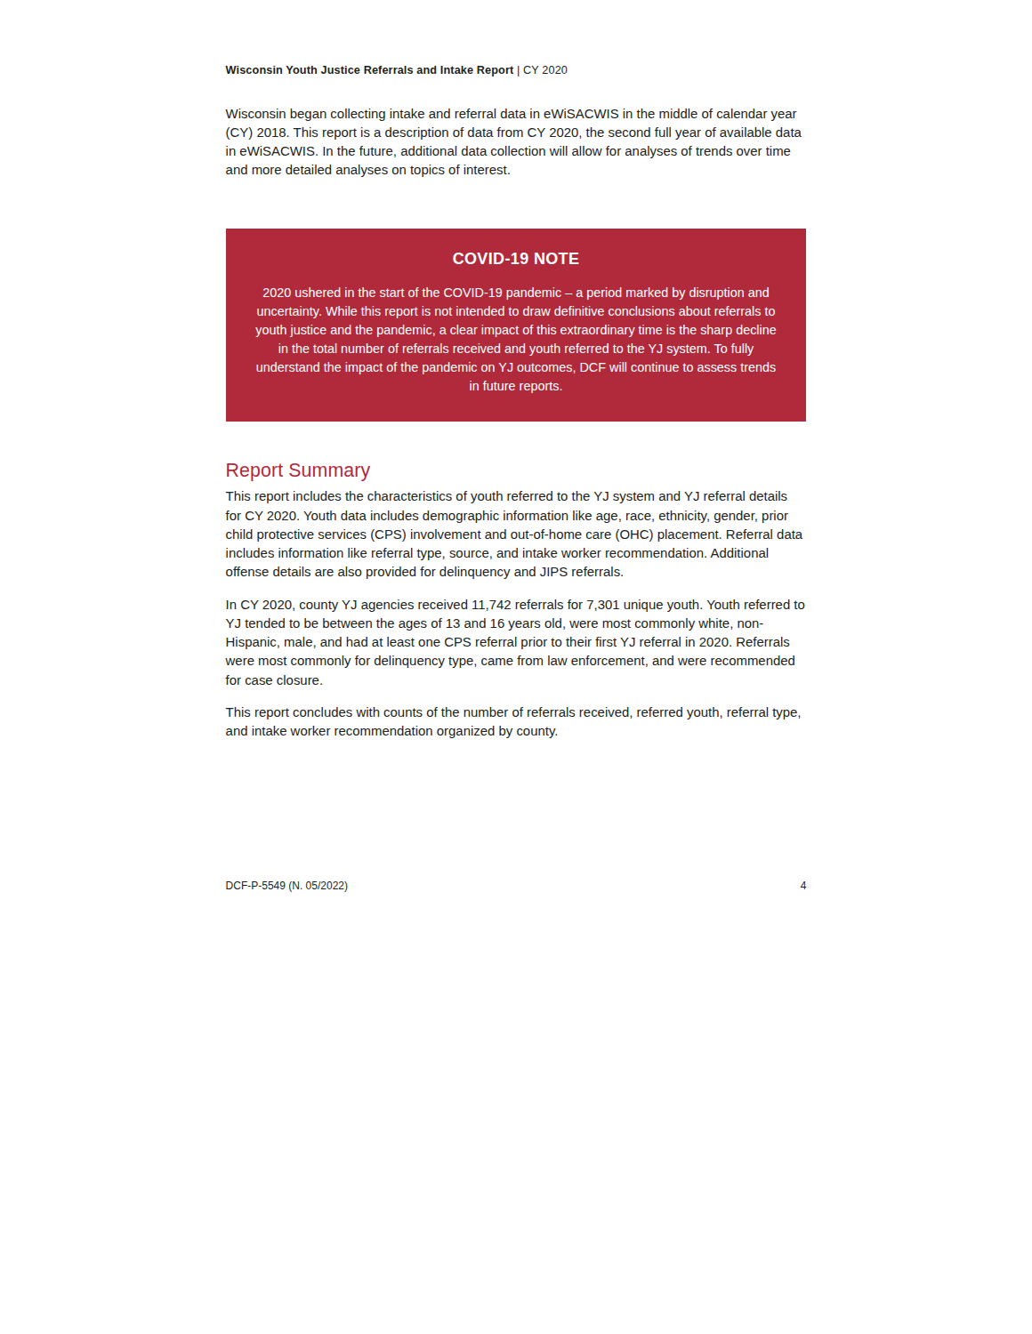Wisconsin Youth Justice Referrals and Intake Report | CY 2020
Wisconsin began collecting intake and referral data in eWiSACWIS in the middle of calendar year (CY) 2018. This report is a description of data from CY 2020, the second full year of available data in eWiSACWIS. In the future, additional data collection will allow for analyses of trends over time and more detailed analyses on topics of interest.
COVID-19 NOTE
2020 ushered in the start of the COVID-19 pandemic – a period marked by disruption and uncertainty. While this report is not intended to draw definitive conclusions about referrals to youth justice and the pandemic, a clear impact of this extraordinary time is the sharp decline in the total number of referrals received and youth referred to the YJ system. To fully understand the impact of the pandemic on YJ outcomes, DCF will continue to assess trends in future reports.
Report Summary
This report includes the characteristics of youth referred to the YJ system and YJ referral details for CY 2020. Youth data includes demographic information like age, race, ethnicity, gender, prior child protective services (CPS) involvement and out-of-home care (OHC) placement. Referral data includes information like referral type, source, and intake worker recommendation. Additional offense details are also provided for delinquency and JIPS referrals.
In CY 2020, county YJ agencies received 11,742 referrals for 7,301 unique youth. Youth referred to YJ tended to be between the ages of 13 and 16 years old, were most commonly white, non-Hispanic, male, and had at least one CPS referral prior to their first YJ referral in 2020. Referrals were most commonly for delinquency type, came from law enforcement, and were recommended for case closure.
This report concludes with counts of the number of referrals received, referred youth, referral type, and intake worker recommendation organized by county.
DCF-P-5549 (N. 05/2022) 4